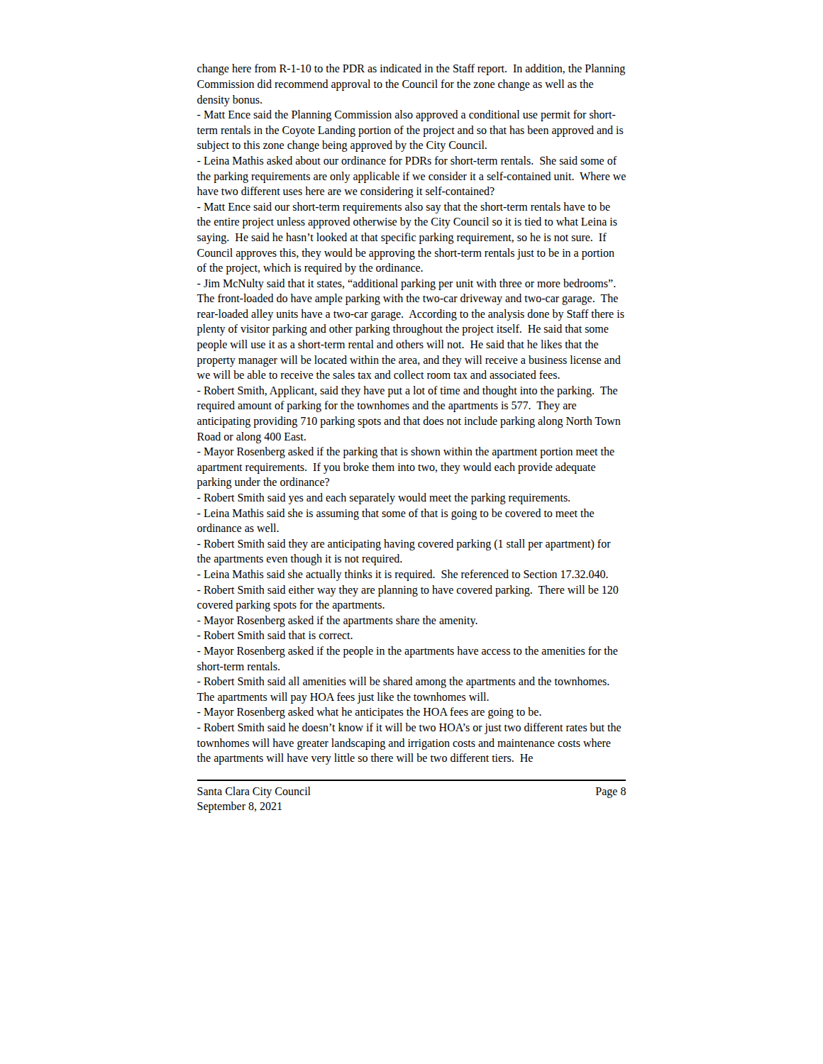change here from R-1-10 to the PDR as indicated in the Staff report. In addition, the Planning Commission did recommend approval to the Council for the zone change as well as the density bonus.
- Matt Ence said the Planning Commission also approved a conditional use permit for short-term rentals in the Coyote Landing portion of the project and so that has been approved and is subject to this zone change being approved by the City Council.
- Leina Mathis asked about our ordinance for PDRs for short-term rentals. She said some of the parking requirements are only applicable if we consider it a self-contained unit. Where we have two different uses here are we considering it self-contained?
- Matt Ence said our short-term requirements also say that the short-term rentals have to be the entire project unless approved otherwise by the City Council so it is tied to what Leina is saying. He said he hasn’t looked at that specific parking requirement, so he is not sure. If Council approves this, they would be approving the short-term rentals just to be in a portion of the project, which is required by the ordinance.
- Jim McNulty said that it states, “additional parking per unit with three or more bedrooms”. The front-loaded do have ample parking with the two-car driveway and two-car garage. The rear-loaded alley units have a two-car garage. According to the analysis done by Staff there is plenty of visitor parking and other parking throughout the project itself. He said that some people will use it as a short-term rental and others will not. He said that he likes that the property manager will be located within the area, and they will receive a business license and we will be able to receive the sales tax and collect room tax and associated fees.
- Robert Smith, Applicant, said they have put a lot of time and thought into the parking. The required amount of parking for the townhomes and the apartments is 577. They are anticipating providing 710 parking spots and that does not include parking along North Town Road or along 400 East.
- Mayor Rosenberg asked if the parking that is shown within the apartment portion meet the apartment requirements. If you broke them into two, they would each provide adequate parking under the ordinance?
- Robert Smith said yes and each separately would meet the parking requirements.
- Leina Mathis said she is assuming that some of that is going to be covered to meet the ordinance as well.
- Robert Smith said they are anticipating having covered parking (1 stall per apartment) for the apartments even though it is not required.
- Leina Mathis said she actually thinks it is required. She referenced to Section 17.32.040.
- Robert Smith said either way they are planning to have covered parking. There will be 120 covered parking spots for the apartments.
- Mayor Rosenberg asked if the apartments share the amenity.
- Robert Smith said that is correct.
- Mayor Rosenberg asked if the people in the apartments have access to the amenities for the short-term rentals.
- Robert Smith said all amenities will be shared among the apartments and the townhomes. The apartments will pay HOA fees just like the townhomes will.
- Mayor Rosenberg asked what he anticipates the HOA fees are going to be.
- Robert Smith said he doesn’t know if it will be two HOA’s or just two different rates but the townhomes will have greater landscaping and irrigation costs and maintenance costs where the apartments will have very little so there will be two different tiers. He
Santa Clara City Council
September 8, 2021
Page 8